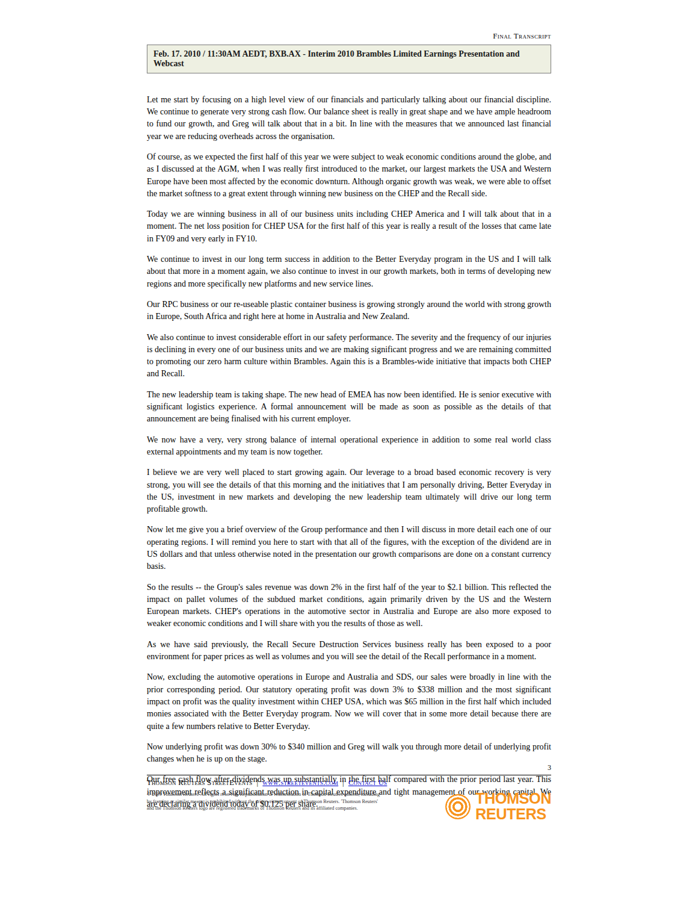Final Transcript
Feb. 17. 2010 / 11:30AM AEDT, BXB.AX - Interim 2010 Brambles Limited Earnings Presentation and Webcast
Let me start by focusing on a high level view of our financials and particularly talking about our financial discipline. We continue to generate very strong cash flow. Our balance sheet is really in great shape and we have ample headroom to fund our growth, and Greg will talk about that in a bit. In line with the measures that we announced last financial year we are reducing overheads across the organisation.
Of course, as we expected the first half of this year we were subject to weak economic conditions around the globe, and as I discussed at the AGM, when I was really first introduced to the market, our largest markets the USA and Western Europe have been most affected by the economic downturn. Although organic growth was weak, we were able to offset the market softness to a great extent through winning new business on the CHEP and the Recall side.
Today we are winning business in all of our business units including CHEP America and I will talk about that in a moment. The net loss position for CHEP USA for the first half of this year is really a result of the losses that came late in FY09 and very early in FY10.
We continue to invest in our long term success in addition to the Better Everyday program in the US and I will talk about that more in a moment again, we also continue to invest in our growth markets, both in terms of developing new regions and more specifically new platforms and new service lines.
Our RPC business or our re-useable plastic container business is growing strongly around the world with strong growth in Europe, South Africa and right here at home in Australia and New Zealand.
We also continue to invest considerable effort in our safety performance. The severity and the frequency of our injuries is declining in every one of our business units and we are making significant progress and we are remaining committed to promoting our zero harm culture within Brambles. Again this is a Brambles-wide initiative that impacts both CHEP and Recall.
The new leadership team is taking shape. The new head of EMEA has now been identified. He is senior executive with significant logistics experience. A formal announcement will be made as soon as possible as the details of that announcement are being finalised with his current employer.
We now have a very, very strong balance of internal operational experience in addition to some real world class external appointments and my team is now together.
I believe we are very well placed to start growing again. Our leverage to a broad based economic recovery is very strong, you will see the details of that this morning and the initiatives that I am personally driving, Better Everyday in the US, investment in new markets and developing the new leadership team ultimately will drive our long term profitable growth.
Now let me give you a brief overview of the Group performance and then I will discuss in more detail each one of our operating regions. I will remind you here to start with that all of the figures, with the exception of the dividend are in US dollars and that unless otherwise noted in the presentation our growth comparisons are done on a constant currency basis.
So the results -- the Group's sales revenue was down 2% in the first half of the year to $2.1 billion. This reflected the impact on pallet volumes of the subdued market conditions, again primarily driven by the US and the Western European markets. CHEP's operations in the automotive sector in Australia and Europe are also more exposed to weaker economic conditions and I will share with you the results of those as well.
As we have said previously, the Recall Secure Destruction Services business really has been exposed to a poor environment for paper prices as well as volumes and you will see the detail of the Recall performance in a moment.
Now, excluding the automotive operations in Europe and Australia and SDS, our sales were broadly in line with the prior corresponding period. Our statutory operating profit was down 3% to $338 million and the most significant impact on profit was the quality investment within CHEP USA, which was $65 million in the first half which included monies associated with the Better Everyday program. Now we will cover that in some more detail because there are quite a few numbers relative to Better Everyday.
Now underlying profit was down 30% to $340 million and Greg will walk you through more detail of underlying profit changes when he is up on the stage.
Our free cash flow after dividends was up substantially in the first half compared with the prior period last year. This improvement reflects a significant reduction in capital expenditure and tight management of our working capital. We are declaring a dividend today of $0.125 per share.
3
Thomson Reuters StreetEvents | www.streetevents.com | Contact Us
© 2010 Thomson Reuters. All rights reserved. Republication or redistribution of Thomson Reuters content, including by framing or similar means, is prohibited without the prior written consent of Thomson Reuters. 'Thomson Reuters' and the Thomson Reuters logo are registered trademarks of Thomson Reuters and its affiliated companies.
THOMSON
REUTERS